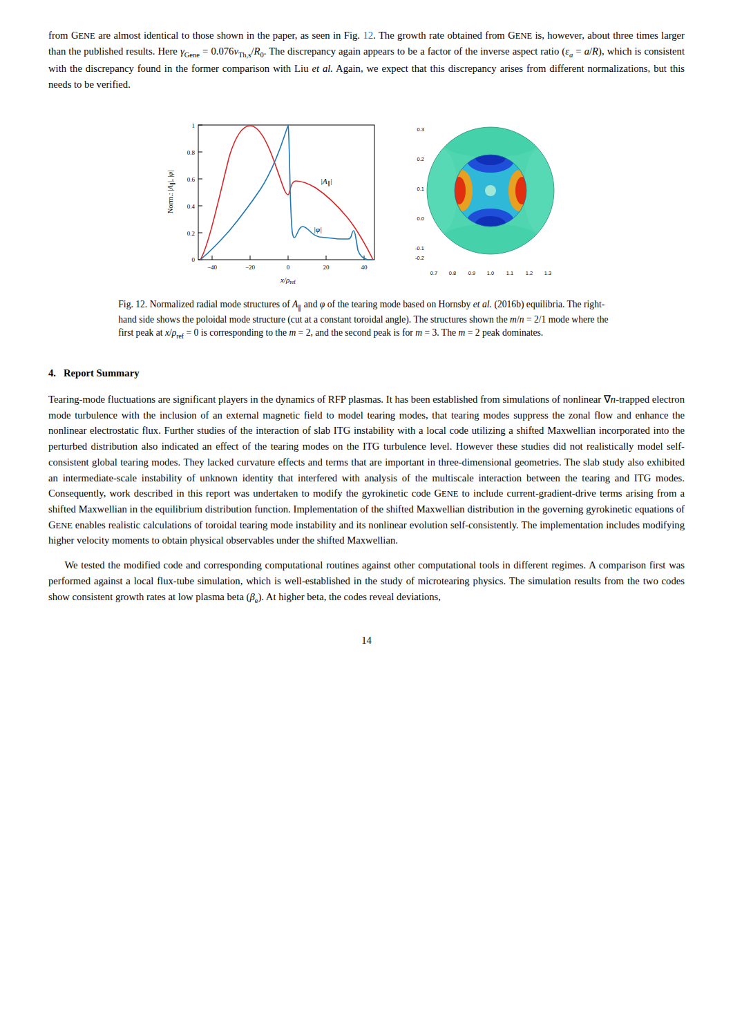from GENE are almost identical to those shown in the paper, as seen in Fig. 12. The growth rate obtained from GENE is, however, about three times larger than the published results. Here γGene = 0.076vTh,s/R0. The discrepancy again appears to be a factor of the inverse aspect ratio (εa = a/R), which is consistent with the discrepancy found in the former comparison with Liu et al. Again, we expect that this discrepancy arises from different normalizations, but this needs to be verified.
1 0.8 0.6 0.4 0.2 0 −40 −20 0 20 40 x/ρref Norm.: |A∥|, |φ| |A∥| |φ|
0.3 0.2 0.1 0.0 -0.1 -0.2 0.7 0.8 0.9 1.0 1.1 1.2 1.3
Fig. 12. Normalized radial mode structures of A∥ and φ of the tearing mode based on Hornsby et al. (2016b) equilibria. The right-hand side shows the poloidal mode structure (cut at a constant toroidal angle). The structures shown the m/n = 2/1 mode where the first peak at x/ρref = 0 is corresponding to the m = 2, and the second peak is for m = 3. The m = 2 peak dominates.
4. Report Summary
Tearing-mode fluctuations are significant players in the dynamics of RFP plasmas. It has been established from simulations of nonlinear ∇n-trapped electron mode turbulence with the inclusion of an external magnetic field to model tearing modes, that tearing modes suppress the zonal flow and enhance the nonlinear electrostatic flux. Further studies of the interaction of slab ITG instability with a local code utilizing a shifted Maxwellian incorporated into the perturbed distribution also indicated an effect of the tearing modes on the ITG turbulence level. However these studies did not realistically model self-consistent global tearing modes. They lacked curvature effects and terms that are important in three-dimensional geometries. The slab study also exhibited an intermediate-scale instability of unknown identity that interfered with analysis of the multiscale interaction between the tearing and ITG modes. Consequently, work described in this report was undertaken to modify the gyrokinetic code GENE to include current-gradient-drive terms arising from a shifted Maxwellian in the equilibrium distribution function. Implementation of the shifted Maxwellian distribution in the governing gyrokinetic equations of GENE enables realistic calculations of toroidal tearing mode instability and its nonlinear evolution self-consistently. The implementation includes modifying higher velocity moments to obtain physical observables under the shifted Maxwellian.
We tested the modified code and corresponding computational routines against other computational tools in different regimes. A comparison first was performed against a local flux-tube simulation, which is well-established in the study of microtearing physics. The simulation results from the two codes show consistent growth rates at low plasma beta (βe). At higher beta, the codes reveal deviations,
14